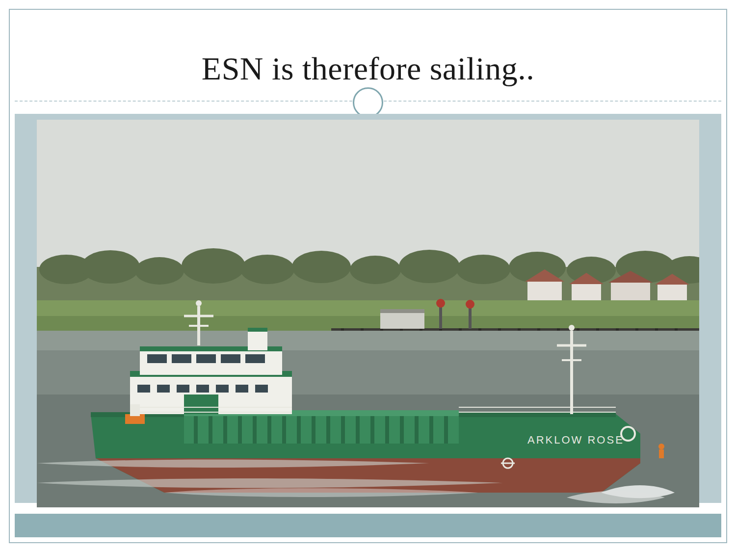ESN is therefore sailing..
ARKLOW ROSE